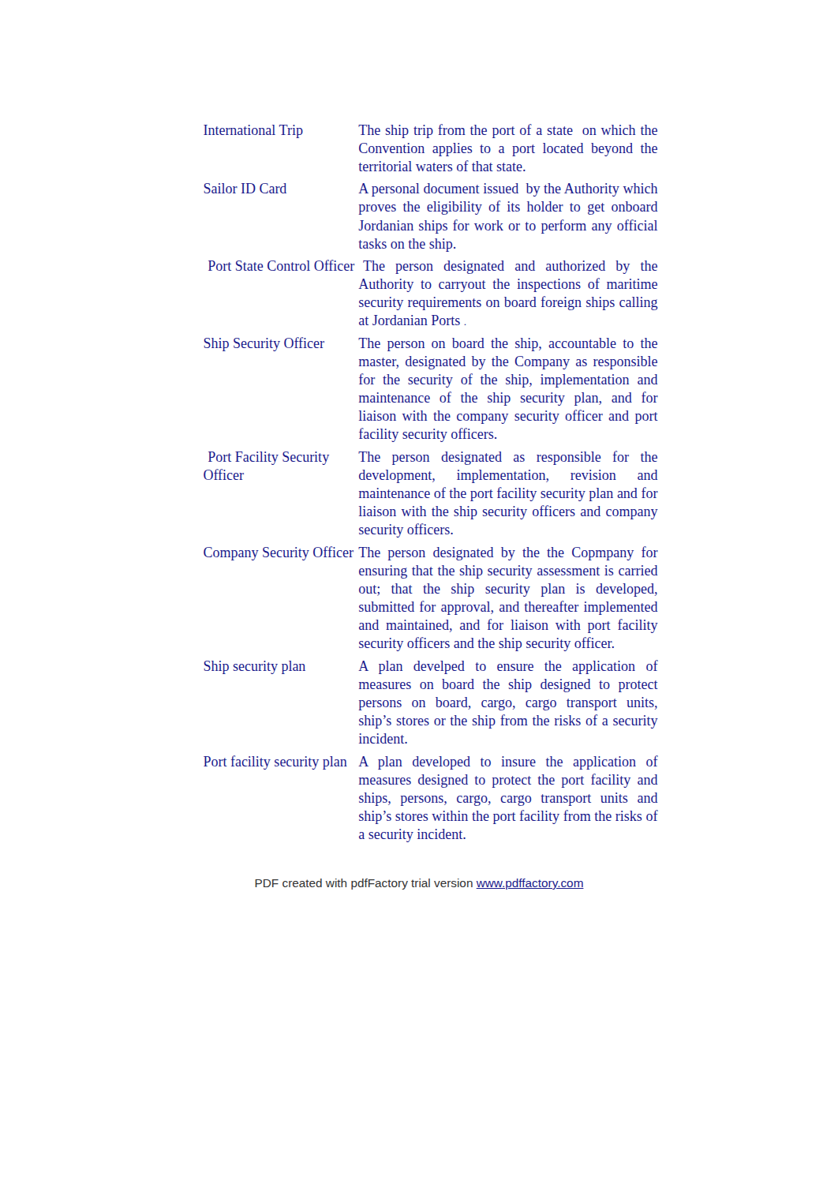| International Trip | The ship trip from the port of a state on which the Convention applies to a port located beyond the territorial waters of that state. |
| Sailor ID Card | A personal document issued by the Authority which proves the eligibility of its holder to get onboard Jordanian ships for work or to perform any official tasks on the ship. |
| Port State Control Officer | The person designated and authorized by the Authority to carryout the inspections of maritime security requirements on board foreign ships calling at Jordanian Ports . |
| Ship Security Officer | The person on board the ship, accountable to the master, designated by the Company as responsible for the security of the ship, implementation and maintenance of the ship security plan, and for liaison with the company security officer and port facility security officers. |
| Port Facility Security Officer | The person designated as responsible for the development, implementation, revision and maintenance of the port facility security plan and for liaison with the ship security officers and company security officers. |
| Company Security Officer | The person designated by the the Copmpany for ensuring that the ship security assessment is carried out; that the ship security plan is developed, submitted for approval, and thereafter implemented and maintained, and for liaison with port facility security officers and the ship security officer. |
| Ship security plan | A plan develped to ensure the application of measures on board the ship designed to protect persons on board, cargo, cargo transport units, ship’s stores or the ship from the risks of a security incident. |
| Port facility security plan | A plan developed to insure the application of measures designed to protect the port facility and ships, persons, cargo, cargo transport units and ship’s stores within the port facility from the risks of a security incident. |
PDF created with pdfFactory trial version www.pdffactory.com